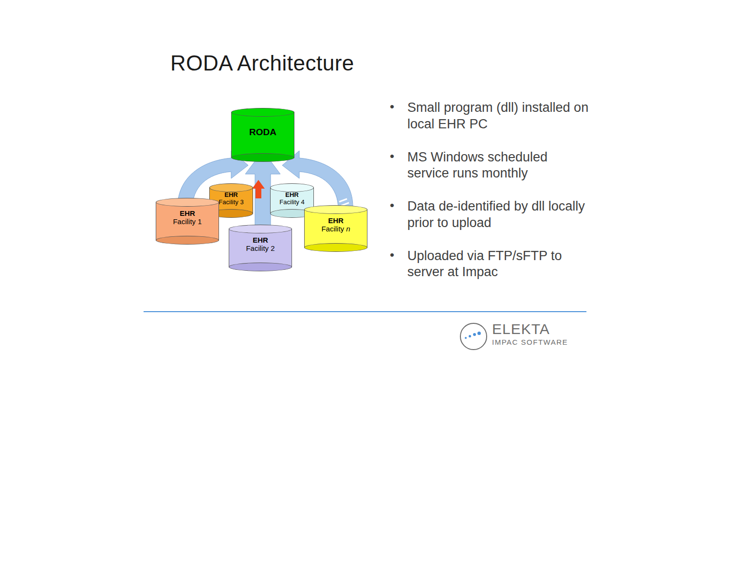RODA Architecture
EHRFacility 3
EHRFacility 4
EHRFacility 1
EHRFacility n
EHRFacility 2
RODA
Small program (dll) installed on local EHR PC
MS Windows scheduled service runs monthly
Data de-identified by dll locally prior to upload
Uploaded via FTP/sFTP to server at Impac
ELEKTA
IMPAC SOFTWARE